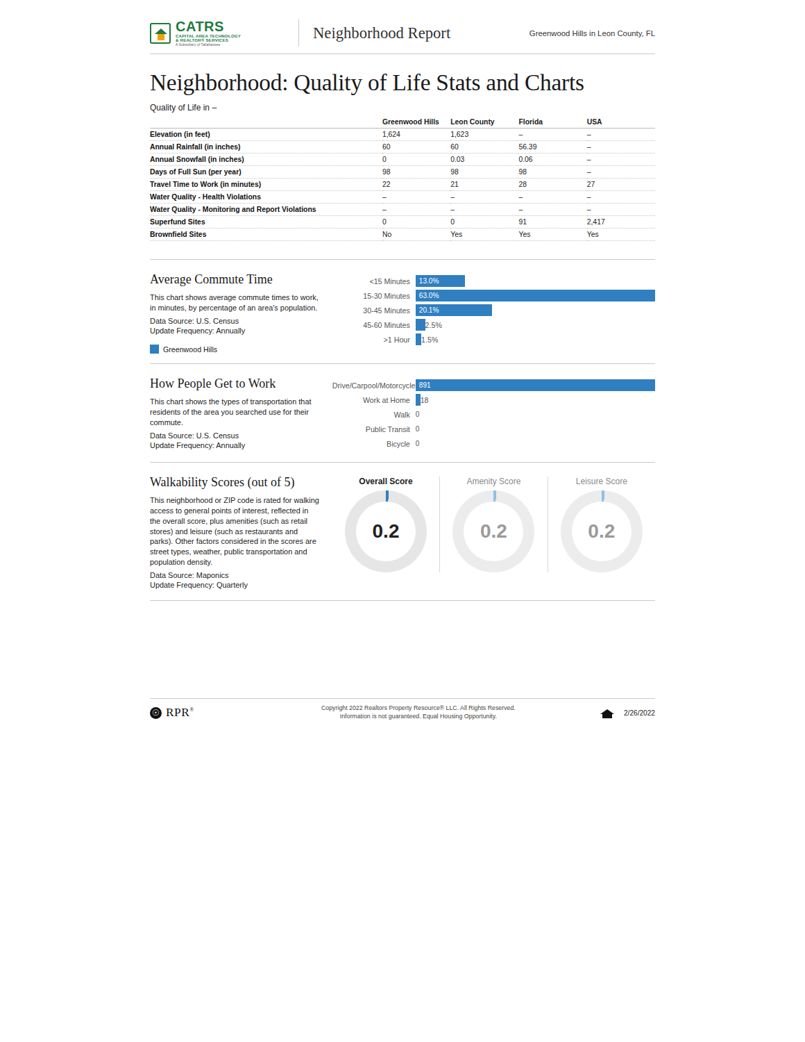CATRS
Capital Area Technology
& Realtor® Services
A Subsidiary of Tallahassee
Neighborhood Report
Greenwood Hills in Leon County, FL
Neighborhood: Quality of Life Stats and Charts
Quality of Life in –
| | Greenwood Hills | Leon County | Florida | USA |
| --- | --- | --- | --- | --- |
| Elevation (in feet) | 1,624 | 1,623 | – | – |
| Annual Rainfall (in inches) | 60 | 60 | 56.39 | – |
| Annual Snowfall (in inches) | 0 | 0.03 | 0.06 | – |
| Days of Full Sun (per year) | 98 | 98 | 98 | – |
| Travel Time to Work (in minutes) | 22 | 21 | 28 | 27 |
| Water Quality - Health Violations | – | – | – | – |
| Water Quality - Monitoring and Report Violations | – | – | – | – |
| Superfund Sites | 0 | 0 | 91 | 2,417 |
| Brownfield Sites | No | Yes | Yes | Yes |
Average Commute Time
This chart shows average commute times to work, in minutes, by percentage of an area's population.
Data Source: U.S. Census
Update Frequency: Annually
Greenwood Hills
<15 Minutes
13.0%
15-30 Minutes
63.0%
30-45 Minutes
20.1%
45-60 Minutes
2.5%
>1 Hour
1.5%
How People Get to Work
This chart shows the types of transportation that residents of the area you searched use for their commute.
Data Source: U.S. Census
Update Frequency: Annually
Drive/Carpool/Motorcycle
891
Work at Home
18
Walk
0
Public Transit
0
Bicycle
0
Walkability Scores (out of 5)
This neighborhood or ZIP code is rated for walking access to general points of interest, reflected in the overall score, plus amenities (such as retail stores) and leisure (such as restaurants and parks). Other factors considered in the scores are street types, weather, public transportation and population density.
Data Source: Maponics
Update Frequency: Quarterly
Overall Score
0.2
Amenity Score
0.2
Leisure Score
0.2
☉ RPR®
Copyright 2022 Realtors Property Resource® LLC. All Rights Reserved.
Information is not guaranteed. Equal Housing Opportunity.
2/26/2022